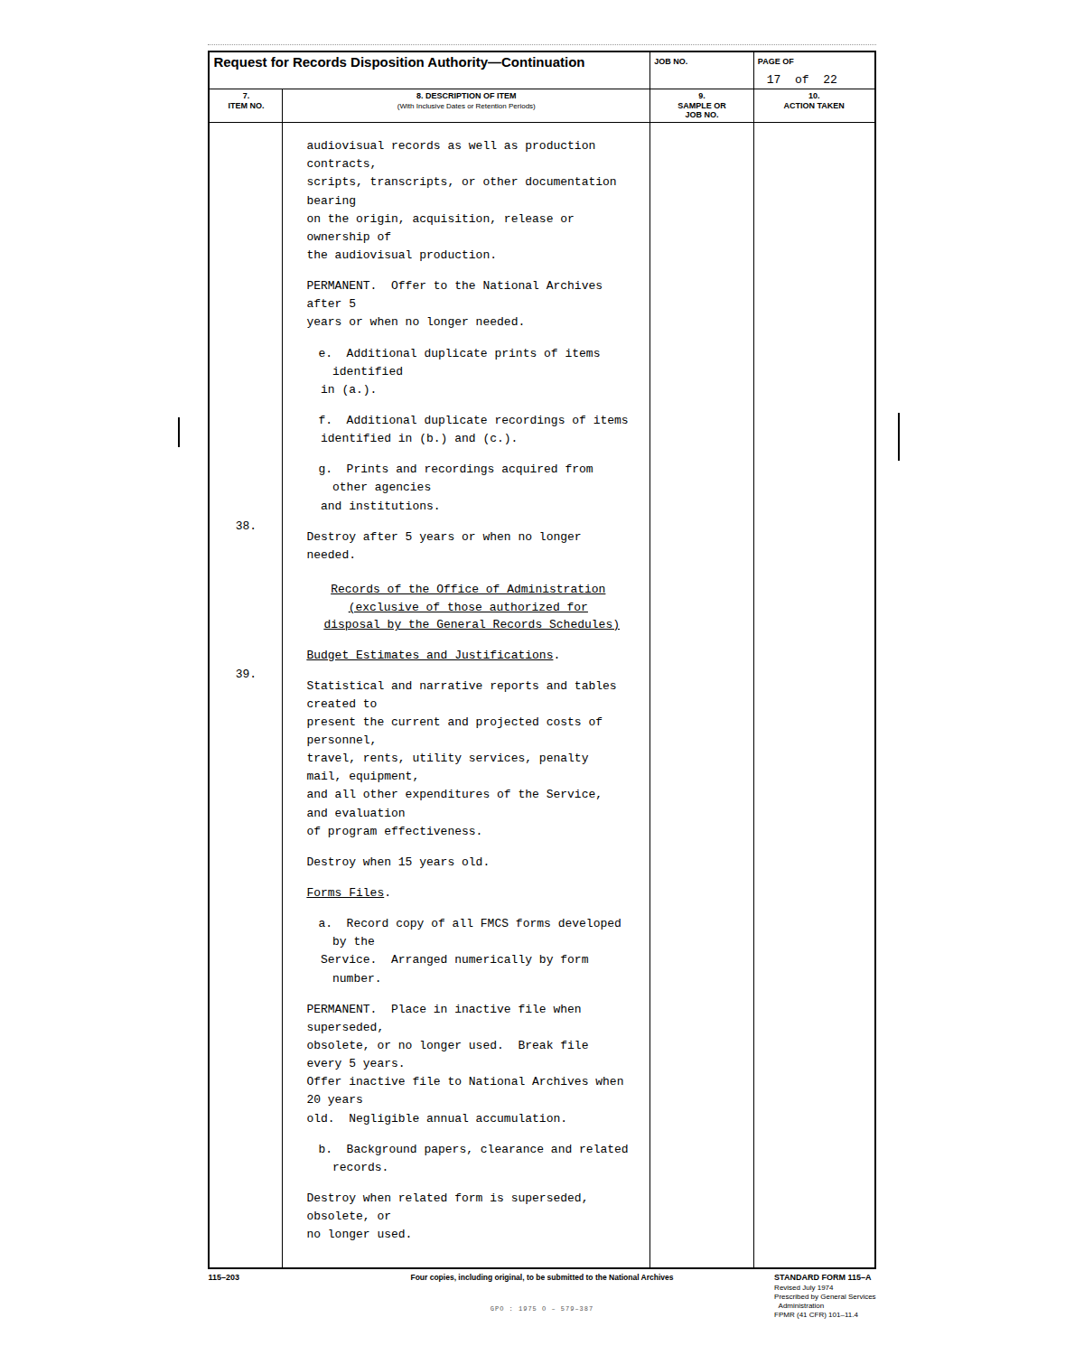| Request for Records Disposition Authority—Continuation | JOB NO. | PAGE OF 17 of 22 |
| 7. ITEM NO. | 8. DESCRIPTION OF ITEM (With Inclusive Dates or Retention Periods) | 9. SAMPLE OR JOB NO. | 10. ACTION TAKEN |
| 38. 39. | audiovisual records as well as production contracts, scripts, transcripts, or other documentation bearing on the origin, acquisition, release or ownership of the audiovisual production. PERMANENT. Offer to the National Archives after 5 years or when no longer needed. e. Additional duplicate prints of items identified in (a.). f. Additional duplicate recordings of items identified in (b.) and (c.). g. Prints and recordings acquired from other agencies and institutions. Destroy after 5 years or when no longer needed. Records of the Office of Administration (exclusive of those authorized for disposal by the General Records Schedules) Budget Estimates and Justifications . Statistical and narrative reports and tables created to present the current and projected costs of personnel, travel, rents, utility services, penalty mail, equipment, and all other expenditures of the Service, and evaluation of program effectiveness. Destroy when 15 years old. Forms Files . a. Record copy of all FMCS forms developed by the Service. Arranged numerically by form number. PERMANENT. Place in inactive file when superseded, obsolete, or no longer used. Break file every 5 years. Offer inactive file to National Archives when 20 years old. Negligible annual accumulation. b. Background papers, clearance and related records. Destroy when related form is superseded, obsolete, or no longer used. | | |
115–203
Four copies, including original, to be submitted to the National Archives
STANDARD FORM 115–A
Revised July 1974
Prescribed by General Services
Administration
FPMR (41 CFR) 101–11.4
GPO : 1975 O – 579–387